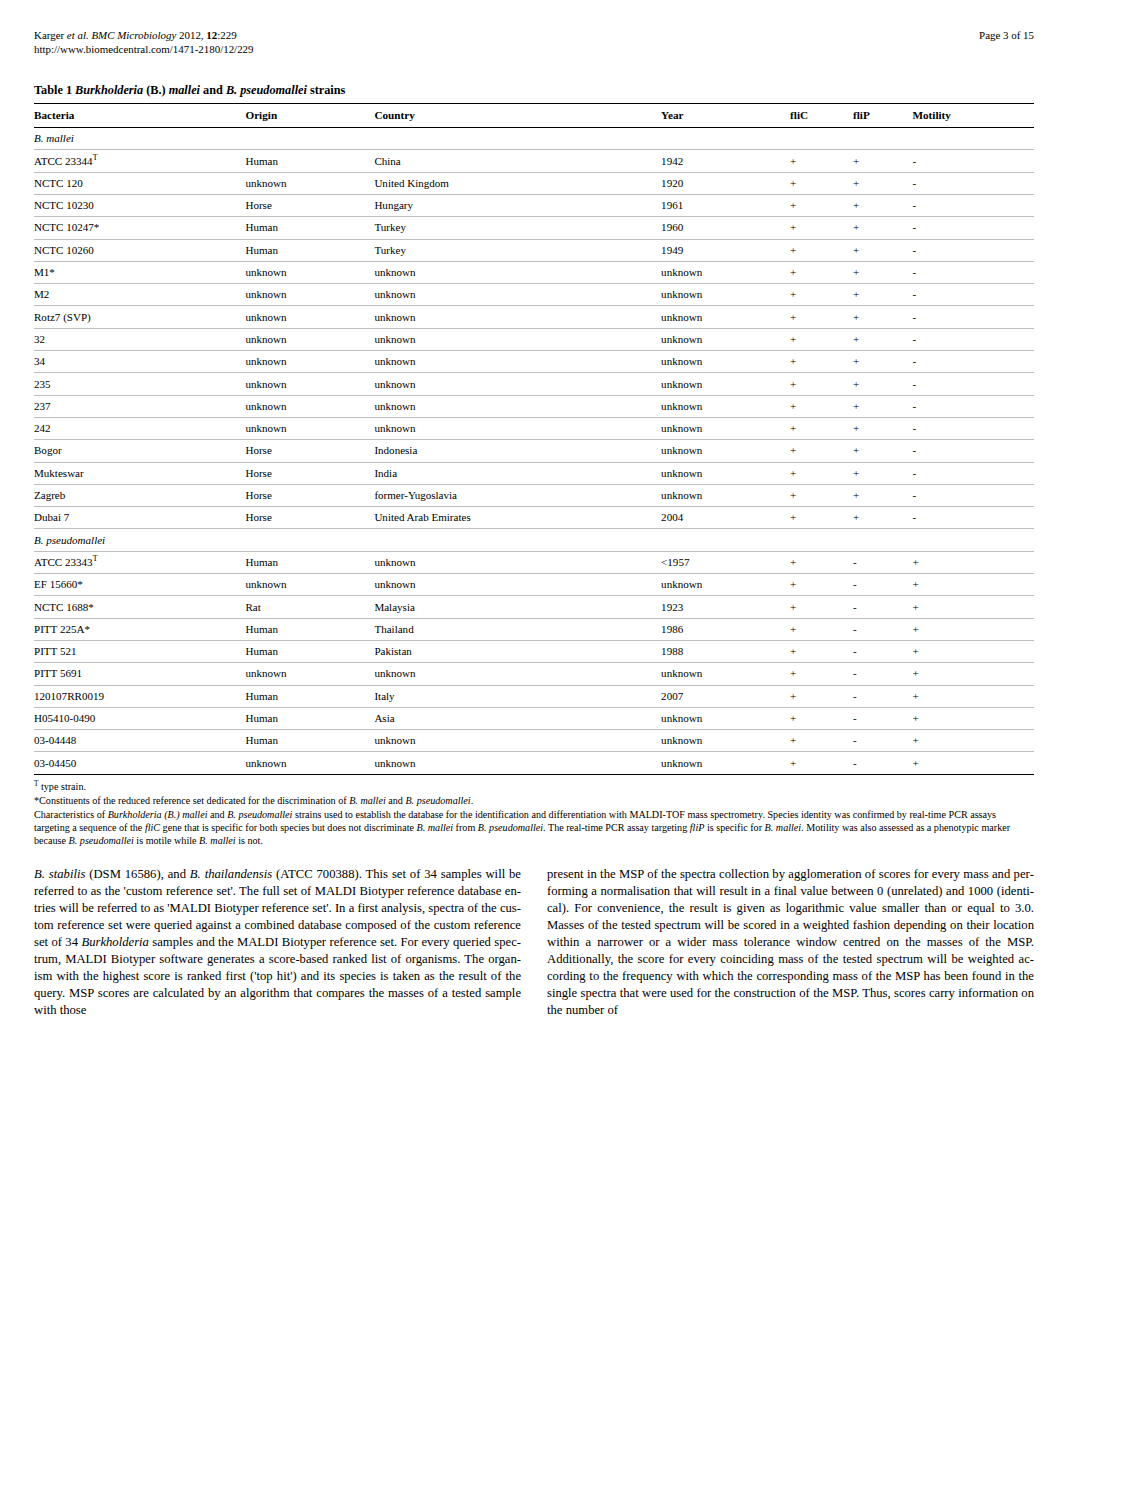Karger et al. BMC Microbiology 2012, 12:229
http://www.biomedcentral.com/1471-2180/12/229
Page 3 of 15
Table 1 Burkholderia (B.) mallei and B. pseudomallei strains
| Bacteria | Origin | Country | Year | fliC | fliP | Motility |
| --- | --- | --- | --- | --- | --- | --- |
| B. mallei |
| ATCC 23344 T | Human | China | 1942 | + | + | - |
| NCTC 120 | unknown | United Kingdom | 1920 | + | + | - |
| NCTC 10230 | Horse | Hungary | 1961 | + | + | - |
| NCTC 10247* | Human | Turkey | 1960 | + | + | - |
| NCTC 10260 | Human | Turkey | 1949 | + | + | - |
| M1* | unknown | unknown | unknown | + | + | - |
| M2 | unknown | unknown | unknown | + | + | - |
| Rotz7 (SVP) | unknown | unknown | unknown | + | + | - |
| 32 | unknown | unknown | unknown | + | + | - |
| 34 | unknown | unknown | unknown | + | + | - |
| 235 | unknown | unknown | unknown | + | + | - |
| 237 | unknown | unknown | unknown | + | + | - |
| 242 | unknown | unknown | unknown | + | + | - |
| Bogor | Horse | Indonesia | unknown | + | + | - |
| Mukteswar | Horse | India | unknown | + | + | - |
| Zagreb | Horse | former-Yugoslavia | unknown | + | + | - |
| Dubai 7 | Horse | United Arab Emirates | 2004 | + | + | - |
| B. pseudomallei |
| ATCC 23343 T | Human | unknown | <1957 | + | - | + |
| EF 15660* | unknown | unknown | unknown | + | - | + |
| NCTC 1688* | Rat | Malaysia | 1923 | + | - | + |
| PITT 225A* | Human | Thailand | 1986 | + | - | + |
| PITT 521 | Human | Pakistan | 1988 | + | - | + |
| PITT 5691 | unknown | unknown | unknown | + | - | + |
| 120107RR0019 | Human | Italy | 2007 | + | - | + |
| H05410-0490 | Human | Asia | unknown | + | - | + |
| 03-04448 | Human | unknown | unknown | + | - | + |
| 03-04450 | unknown | unknown | unknown | + | - | + |
T type strain.
*Constituents of the reduced reference set dedicated for the discrimination of B. mallei and B. pseudomallei.
Characteristics of Burkholderia (B.) mallei and B. pseudomallei strains used to establish the database for the identification and differentiation with MALDI-TOF mass spectrometry. Species identity was confirmed by real-time PCR assays targeting a sequence of the fliC gene that is specific for both species but does not discriminate B. mallei from B. pseudomallei. The real-time PCR assay targeting fliP is specific for B. mallei. Motility was also assessed as a phenotypic marker because B. pseudomallei is motile while B. mallei is not.
B. stabilis (DSM 16586), and B. thailandensis (ATCC 700388). This set of 34 samples will be referred to as the 'custom reference set'. The full set of MALDI Biotyper reference database entries will be referred to as 'MALDI Biotyper reference set'. In a first analysis, spectra of the custom reference set were queried against a combined database composed of the custom reference set of 34 Burkholderia samples and the MALDI Biotyper reference set. For every queried spectrum, MALDI Biotyper software generates a score-based ranked list of organisms. The organism with the highest score is ranked first ('top hit') and its species is taken as the result of the query. MSP scores are calculated by an algorithm that compares the masses of a tested sample with those
present in the MSP of the spectra collection by agglomeration of scores for every mass and performing a normalisation that will result in a final value between 0 (unrelated) and 1000 (identical). For convenience, the result is given as logarithmic value smaller than or equal to 3.0. Masses of the tested spectrum will be scored in a weighted fashion depending on their location within a narrower or a wider mass tolerance window centred on the masses of the MSP. Additionally, the score for every coinciding mass of the tested spectrum will be weighted according to the frequency with which the corresponding mass of the MSP has been found in the single spectra that were used for the construction of the MSP. Thus, scores carry information on the number of